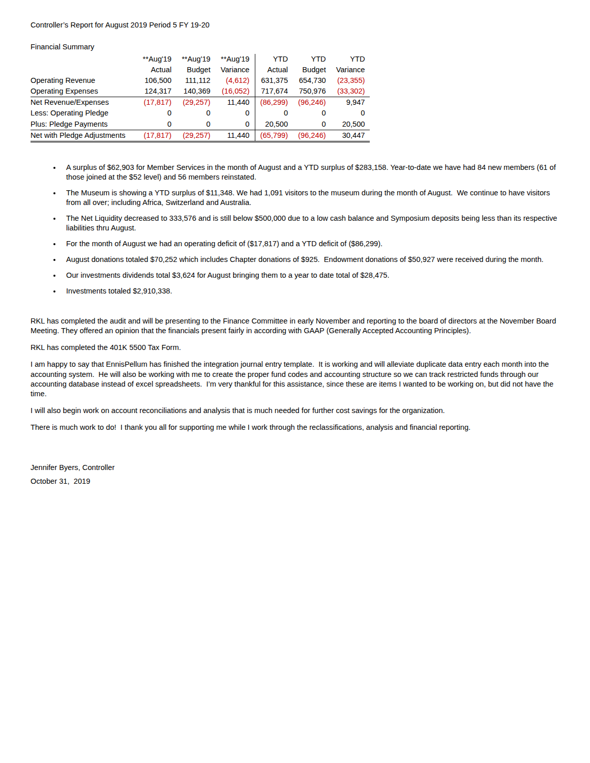Controller’s Report for August 2019 Period 5 FY 19-20
Financial Summary
| | **Aug'19 | **Aug'19 | **Aug'19 | YTD | YTD | YTD |
| --- | --- | --- | --- | --- | --- | --- |
| | Actual | Budget | Variance | Actual | Budget | Variance |
| Operating Revenue | 106,500 | 111,112 | (4,612) | 631,375 | 654,730 | (23,355) |
| Operating Expenses | 124,317 | 140,369 | (16,052) | 717,674 | 750,976 | (33,302) |
| Net Revenue/Expenses | (17,817) | (29,257) | 11,440 | (86,299) | (96,246) | 9,947 |
| Less: Operating Pledge | 0 | 0 | 0 | 0 | 0 | 0 |
| Plus: Pledge Payments | 0 | 0 | 0 | 20,500 | 0 | 20,500 |
| Net with Pledge Adjustments | (17,817) | (29,257) | 11,440 | (65,799) | (96,246) | 30,447 |
A surplus of $62,903 for Member Services in the month of August and a YTD surplus of $283,158. Year-to-date we have had 84 new members (61 of those joined at the $52 level) and 56 members reinstated.
The Museum is showing a YTD surplus of $11,348. We had 1,091 visitors to the museum during the month of August. We continue to have visitors from all over; including Africa, Switzerland and Australia.
The Net Liquidity decreased to 333,576 and is still below $500,000 due to a low cash balance and Symposium deposits being less than its respective liabilities thru August.
For the month of August we had an operating deficit of ($17,817) and a YTD deficit of ($86,299).
August donations totaled $70,252 which includes Chapter donations of $925. Endowment donations of $50,927 were received during the month.
Our investments dividends total $3,624 for August bringing them to a year to date total of $28,475.
Investments totaled $2,910,338.
RKL has completed the audit and will be presenting to the Finance Committee in early November and reporting to the board of directors at the November Board Meeting. They offered an opinion that the financials present fairly in according with GAAP (Generally Accepted Accounting Principles).
RKL has completed the 401K 5500 Tax Form.
I am happy to say that EnnisPellum has finished the integration journal entry template. It is working and will alleviate duplicate data entry each month into the accounting system. He will also be working with me to create the proper fund codes and accounting structure so we can track restricted funds through our accounting database instead of excel spreadsheets. I’m very thankful for this assistance, since these are items I wanted to be working on, but did not have the time.
I will also begin work on account reconciliations and analysis that is much needed for further cost savings for the organization.
There is much work to do! I thank you all for supporting me while I work through the reclassifications, analysis and financial reporting.
Jennifer Byers, Controller
October 31, 2019